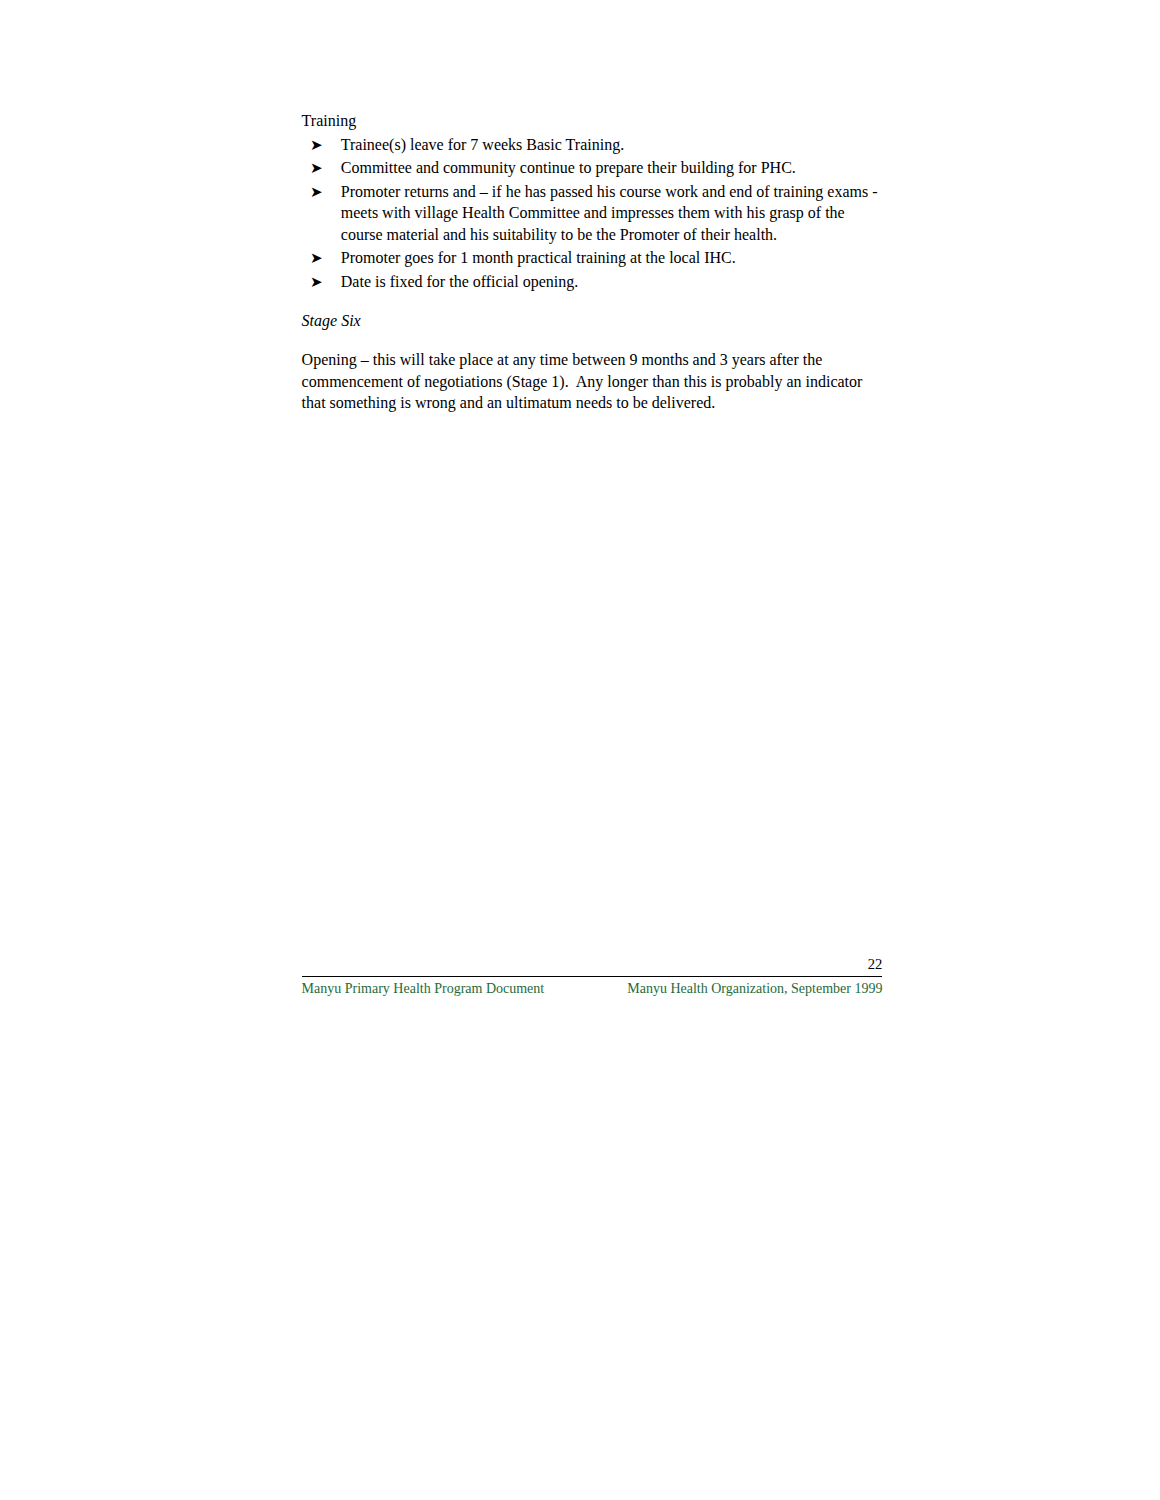Training
Trainee(s) leave for 7 weeks Basic Training.
Committee and community continue to prepare their building for PHC.
Promoter returns and – if he has passed his course work and end of training exams - meets with village Health Committee and impresses them with his grasp of the course material and his suitability to be the Promoter of their health.
Promoter goes for 1 month practical training at the local IHC.
Date is fixed for the official opening.
Stage Six
Opening – this will take place at any time between 9 months and 3 years after the commencement of negotiations (Stage 1). Any longer than this is probably an indicator that something is wrong and an ultimatum needs to be delivered.
22
Manyu Primary Health Program Document Manyu Health Organization, September 1999